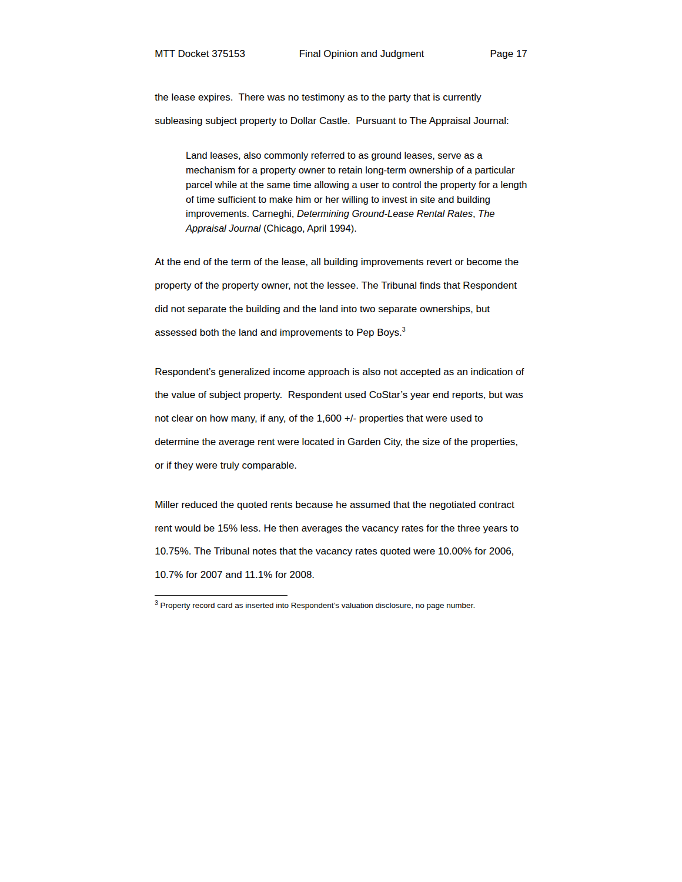MTT Docket 375153 Final Opinion and Judgment Page 17
the lease expires. There was no testimony as to the party that is currently subleasing subject property to Dollar Castle. Pursuant to The Appraisal Journal:
Land leases, also commonly referred to as ground leases, serve as a mechanism for a property owner to retain long-term ownership of a particular parcel while at the same time allowing a user to control the property for a length of time sufficient to make him or her willing to invest in site and building improvements. Carneghi, Determining Ground-Lease Rental Rates, The Appraisal Journal (Chicago, April 1994).
At the end of the term of the lease, all building improvements revert or become the property of the property owner, not the lessee. The Tribunal finds that Respondent did not separate the building and the land into two separate ownerships, but assessed both the land and improvements to Pep Boys.3
Respondent’s generalized income approach is also not accepted as an indication of the value of subject property. Respondent used CoStar’s year end reports, but was not clear on how many, if any, of the 1,600 +/- properties that were used to determine the average rent were located in Garden City, the size of the properties, or if they were truly comparable.
Miller reduced the quoted rents because he assumed that the negotiated contract rent would be 15% less. He then averages the vacancy rates for the three years to 10.75%. The Tribunal notes that the vacancy rates quoted were 10.00% for 2006, 10.7% for 2007 and 11.1% for 2008.
3 Property record card as inserted into Respondent’s valuation disclosure, no page number.